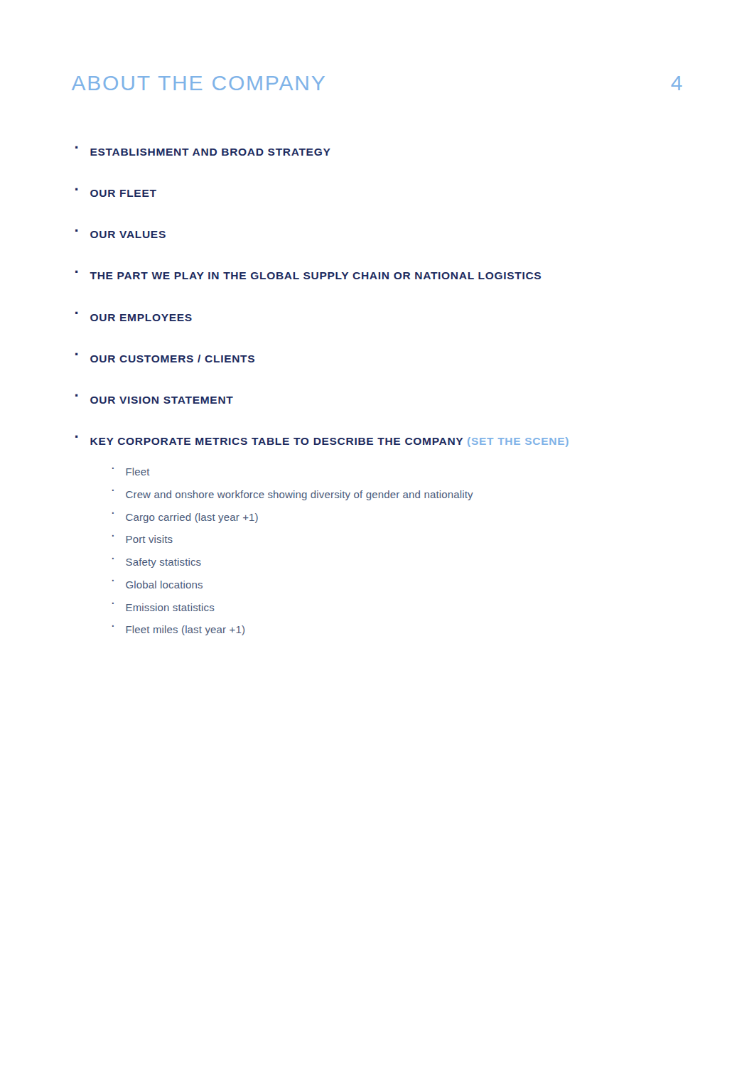About the Company
4
Establishment and broad strategy
Our fleet
Our values
The part we play in the global supply chain or national logistics
Our employees
Our customers / clients
Our vision statement
Key corporate metrics table to describe the company (set the scene)
Fleet
Crew and onshore workforce showing diversity of gender and nationality
Cargo carried (last year +1)
Port visits
Safety statistics
Global locations
Emission statistics
Fleet miles (last year +1)